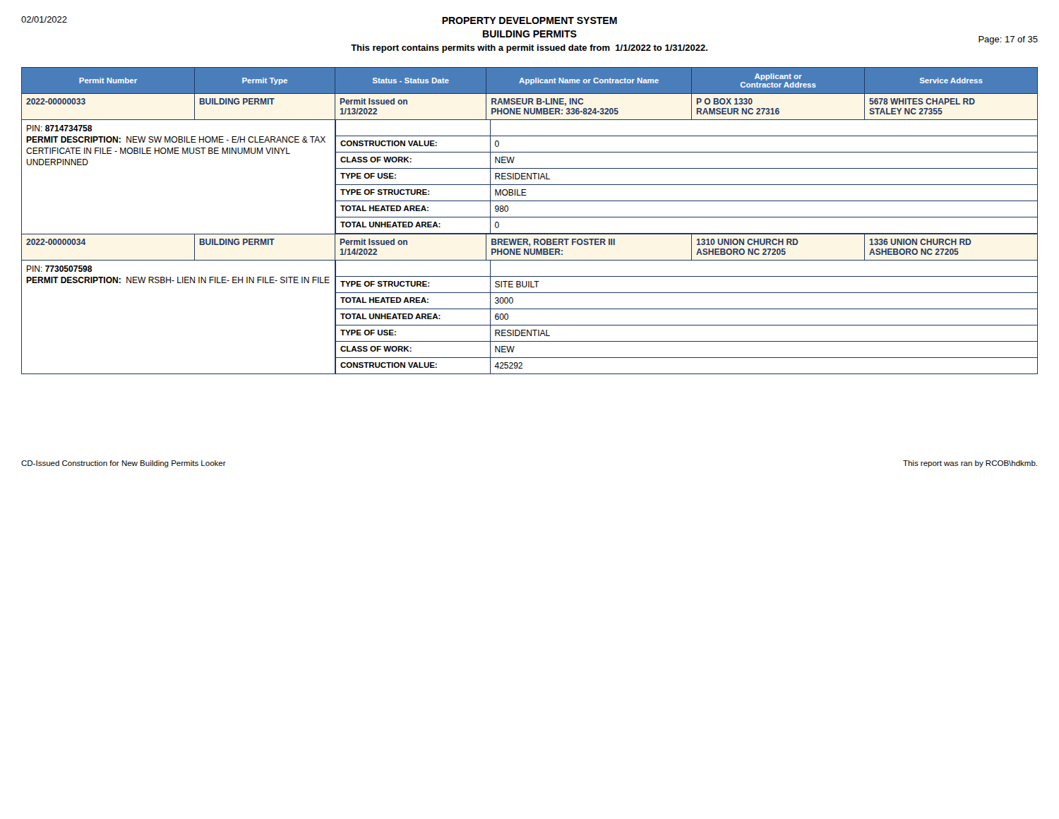02/01/2022
Page: 17 of 35
PROPERTY DEVELOPMENT SYSTEM
BUILDING PERMITS
This report contains permits with a permit issued date from 1/1/2022 to 1/31/2022.
| Permit Number | Permit Type | Status - Status Date | Applicant Name or Contractor Name | Applicant or Contractor Address | Service Address |
| --- | --- | --- | --- | --- | --- |
| 2022-00000033 | BUILDING PERMIT | Permit Issued on 1/13/2022 | RAMSEUR B-LINE, INC PHONE NUMBER: 336-824-3205 | P O BOX 1330 RAMSEUR NC 27316 | 5678 WHITES CHAPEL RD STALEY NC 27355 |
| PIN: 8714734758 PERMIT DESCRIPTION: NEW SW MOBILE HOME - E/H CLEARANCE & TAX CERTIFICATE IN FILE - MOBILE HOME MUST BE MINUMUM VINYL UNDERPINNED | / CONSTRUCTION VALUE: / 0 / / CLASS OF WORK: / NEW / / TYPE OF USE: / RESIDENTIAL / / TYPE OF STRUCTURE: / MOBILE / / TOTAL HEATED AREA: / 980 / / TOTAL UNHEATED AREA: / 0 / |
| 2022-00000034 | BUILDING PERMIT | Permit Issued on 1/14/2022 | BREWER, ROBERT FOSTER III PHONE NUMBER: | 1310 UNION CHURCH RD ASHEBORO NC 27205 | 1336 UNION CHURCH RD ASHEBORO NC 27205 |
| PIN: 7730507598 PERMIT DESCRIPTION: NEW RSBH- LIEN IN FILE- EH IN FILE- SITE IN FILE | / TYPE OF STRUCTURE: / SITE BUILT / / TOTAL HEATED AREA: / 3000 / / TOTAL UNHEATED AREA: / 600 / / TYPE OF USE: / RESIDENTIAL / / CLASS OF WORK: / NEW / / CONSTRUCTION VALUE: / 425292 / |
CD-Issued Construction for New Building Permits Looker
This report was ran by RCOB\hdkmb.